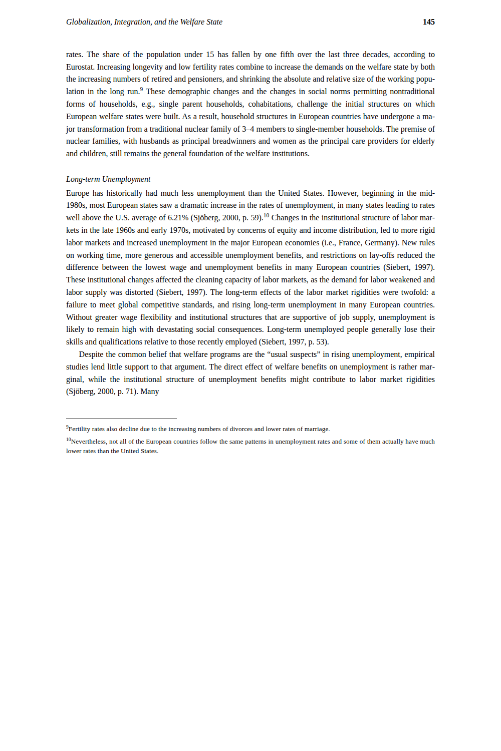Globalization, Integration, and the Welfare State 145
rates. The share of the population under 15 has fallen by one fifth over the last three decades, according to Eurostat. Increasing longevity and low fertility rates combine to increase the demands on the welfare state by both the increasing numbers of retired and pensioners, and shrinking the absolute and relative size of the working population in the long run.9 These demographic changes and the changes in social norms permitting nontraditional forms of households, e.g., single parent households, cohabitations, challenge the initial structures on which European welfare states were built. As a result, household structures in European countries have undergone a major transformation from a traditional nuclear family of 3–4 members to single-member households. The premise of nuclear families, with husbands as principal breadwinners and women as the principal care providers for elderly and children, still remains the general foundation of the welfare institutions.
Long-term Unemployment
Europe has historically had much less unemployment than the United States. However, beginning in the mid-1980s, most European states saw a dramatic increase in the rates of unemployment, in many states leading to rates well above the U.S. average of 6.21% (Sjöberg, 2000, p. 59).10 Changes in the institutional structure of labor markets in the late 1960s and early 1970s, motivated by concerns of equity and income distribution, led to more rigid labor markets and increased unemployment in the major European economies (i.e., France, Germany). New rules on working time, more generous and accessible unemployment benefits, and restrictions on lay-offs reduced the difference between the lowest wage and unemployment benefits in many European countries (Siebert, 1997). These institutional changes affected the cleaning capacity of labor markets, as the demand for labor weakened and labor supply was distorted (Siebert, 1997). The long-term effects of the labor market rigidities were twofold: a failure to meet global competitive standards, and rising long-term unemployment in many European countries. Without greater wage flexibility and institutional structures that are supportive of job supply, unemployment is likely to remain high with devastating social consequences. Long-term unemployed people generally lose their skills and qualifications relative to those recently employed (Siebert, 1997, p. 53).
Despite the common belief that welfare programs are the “usual suspects” in rising unemployment, empirical studies lend little support to that argument. The direct effect of welfare benefits on unemployment is rather marginal, while the institutional structure of unemployment benefits might contribute to labor market rigidities (Sjöberg, 2000, p. 71). Many
9Fertility rates also decline due to the increasing numbers of divorces and lower rates of marriage.
10Nevertheless, not all of the European countries follow the same patterns in unemployment rates and some of them actually have much lower rates than the United States.